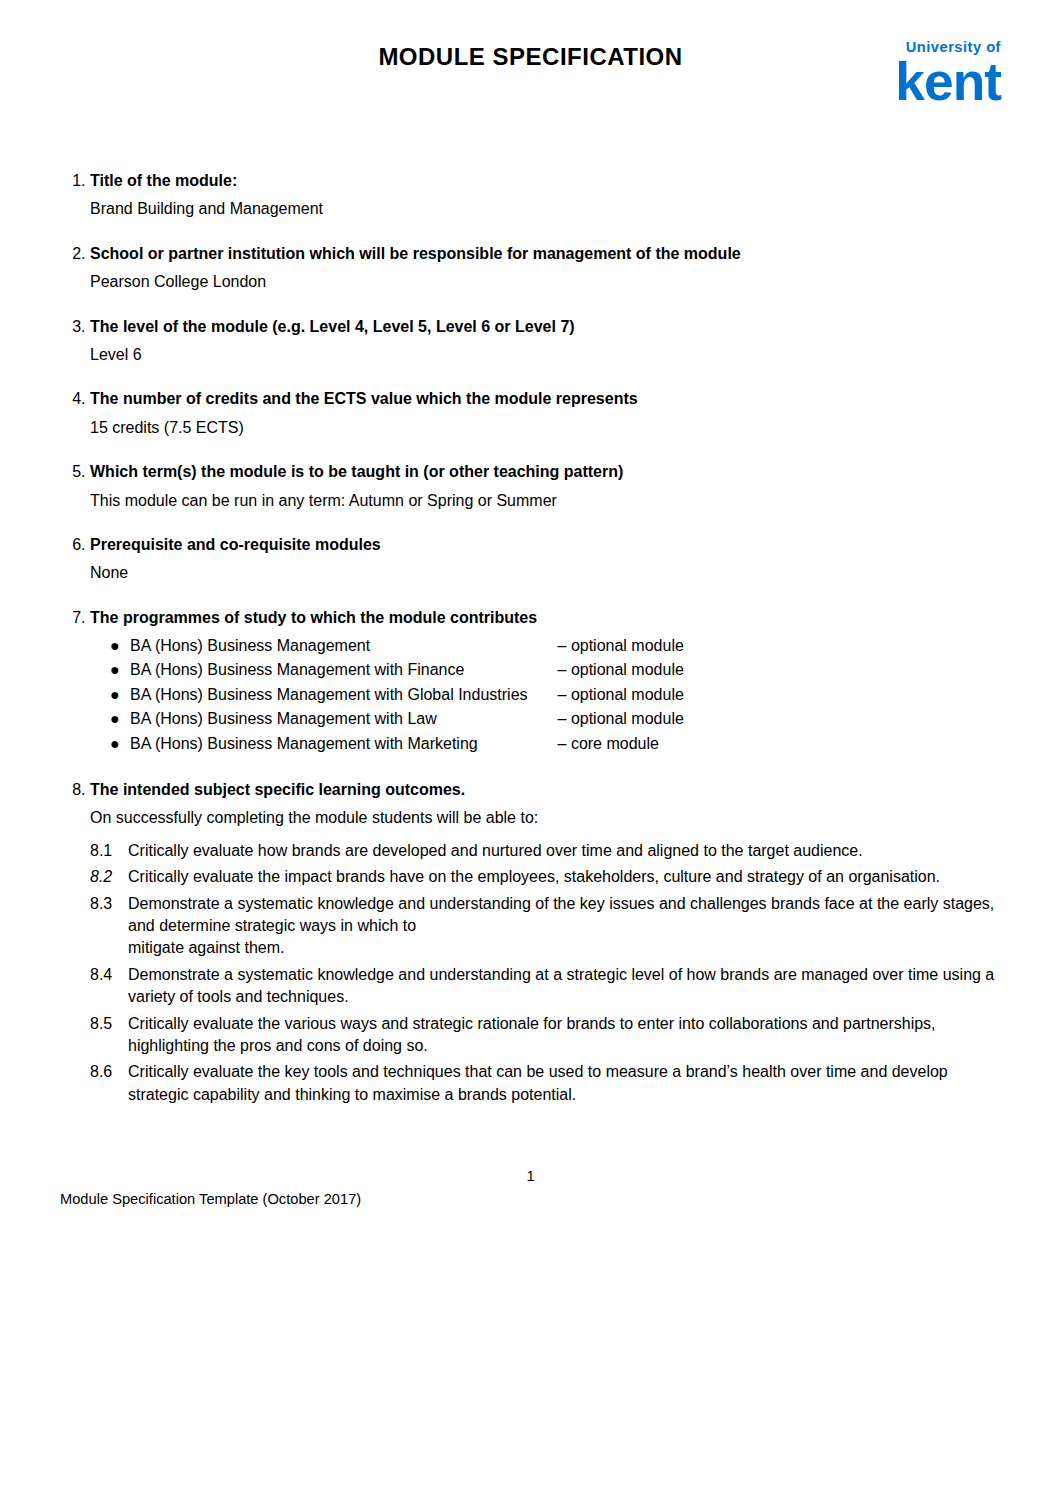University of
kent
MODULE SPECIFICATION
Title of the module:
Brand Building and Management
School or partner institution which will be responsible for management of the module
Pearson College London
The level of the module (e.g. Level 4, Level 5, Level 6 or Level 7)
Level 6
The number of credits and the ECTS value which the module represents
15 credits (7.5 ECTS)
Which term(s) the module is to be taught in (or other teaching pattern)
This module can be run in any term: Autumn or Spring or Summer
Prerequisite and co-requisite modules
None
The programmes of study to which the module contributes
| ● | BA (Hons) Business Management | – optional module |
| ● | BA (Hons) Business Management with Finance | – optional module |
| ● | BA (Hons) Business Management with Global Industries | – optional module |
| ● | BA (Hons) Business Management with Law | – optional module |
| ● | BA (Hons) Business Management with Marketing | – core module |
The intended subject specific learning outcomes.
On successfully completing the module students will be able to:
8.1
Critically evaluate how brands are developed and nurtured over time and aligned to the target audience.
8.2
Critically evaluate the impact brands have on the employees, stakeholders, culture and strategy of an organisation.
8.3
Demonstrate a systematic knowledge and understanding of the key issues and challenges brands face at the early stages, and determine strategic ways in which to
mitigate against them.
8.4
Demonstrate a systematic knowledge and understanding at a strategic level of how brands are managed over time using a variety of tools and techniques.
8.5
Critically evaluate the various ways and strategic rationale for brands to enter into collaborations and partnerships, highlighting the pros and cons of doing so.
8.6
Critically evaluate the key tools and techniques that can be used to measure a brand’s health over time and develop strategic capability and thinking to maximise a brands potential.
1
Module Specification Template (October 2017)